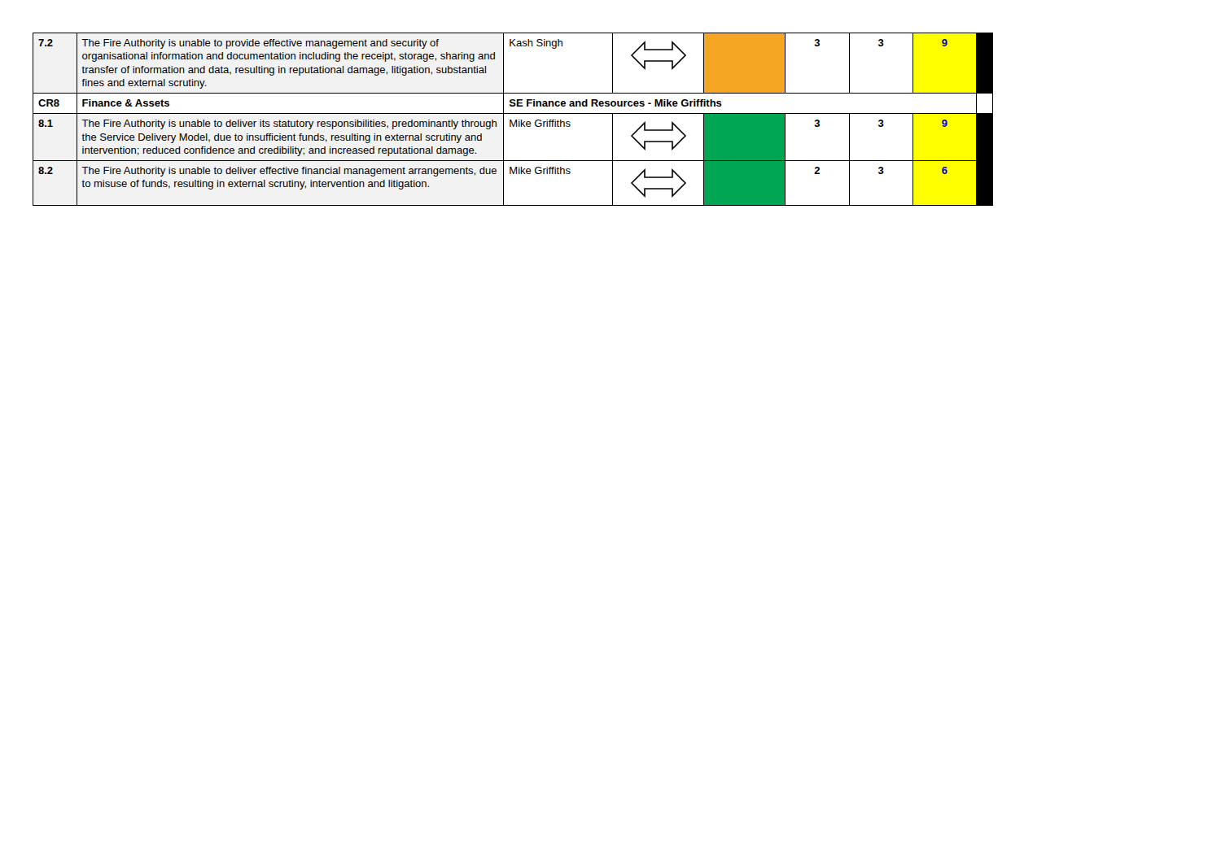| 7.2 | The Fire Authority is unable to provide effective management and security of organisational information and documentation including the receipt, storage, sharing and transfer of information and data, resulting in reputational damage, litigation, substantial fines and external scrutiny. | Kash Singh | | | 3 | 3 | 9 | |
| CR8 | Finance & Assets | SE Finance and Resources - Mike Griffiths | |
| 8.1 | The Fire Authority is unable to deliver its statutory responsibilities, predominantly through the Service Delivery Model, due to insufficient funds, resulting in external scrutiny and intervention; reduced confidence and credibility; and increased reputational damage. | Mike Griffiths | | | 3 | 3 | 9 | |
| 8.2 | The Fire Authority is unable to deliver effective financial management arrangements, due to misuse of funds, resulting in external scrutiny, intervention and litigation. | Mike Griffiths | | | 2 | 3 | 6 | |